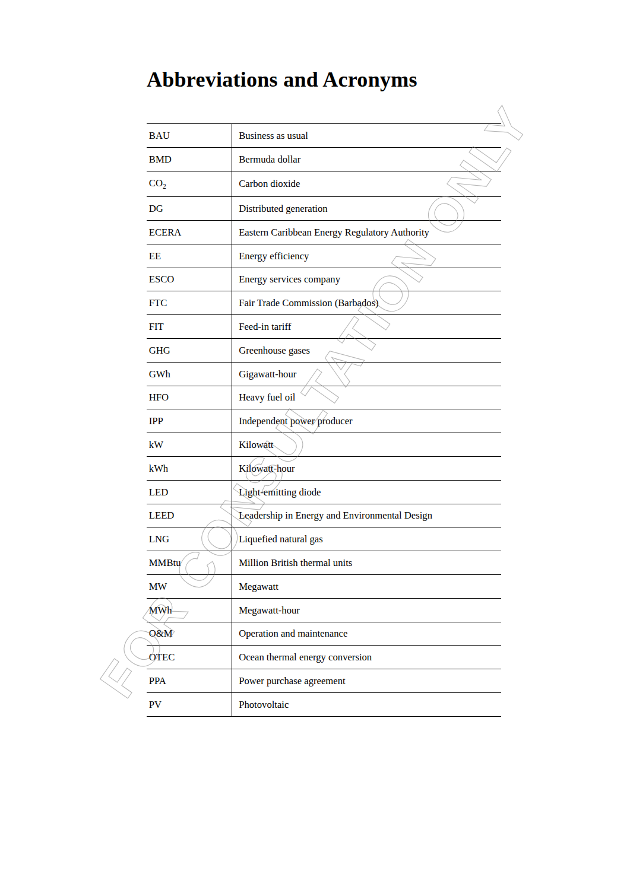FOR CONSULTATION ONLY
Abbreviations and Acronyms
| BAU | Business as usual |
| BMD | Bermuda dollar |
| CO 2 | Carbon dioxide |
| DG | Distributed generation |
| ECERA | Eastern Caribbean Energy Regulatory Authority |
| EE | Energy efficiency |
| ESCO | Energy services company |
| FTC | Fair Trade Commission (Barbados) |
| FIT | Feed-in tariff |
| GHG | Greenhouse gases |
| GWh | Gigawatt-hour |
| HFO | Heavy fuel oil |
| IPP | Independent power producer |
| kW | Kilowatt |
| kWh | Kilowatt-hour |
| LED | Light-emitting diode |
| LEED | Leadership in Energy and Environmental Design |
| LNG | Liquefied natural gas |
| MMBtu | Million British thermal units |
| MW | Megawatt |
| MWh | Megawatt-hour |
| O&M | Operation and maintenance |
| OTEC | Ocean thermal energy conversion |
| PPA | Power purchase agreement |
| PV | Photovoltaic |